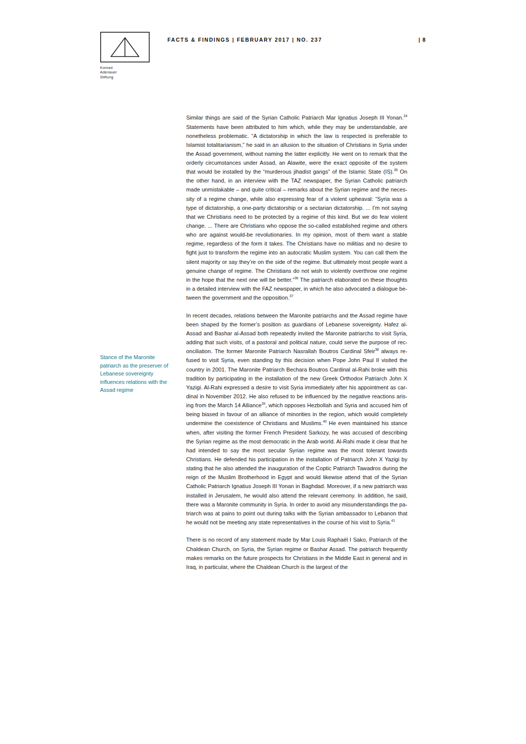Konrad
Adenauer
Stiftung
Facts & Findings | February 2017 | No. 237 | 8
Stance of the Maronite patriarch as the preserver of Lebanese sovereignty influences relations with the Assad regime
Similar things are said of the Syrian Catholic Patriarch Mar Ignatius Joseph III Yonan.34 Statements have been attributed to him which, while they may be understandable, are nonetheless problematic. “A dictatorship in which the law is respected is preferable to Islamist totalitarianism,” he said in an allusion to the situation of Christians in Syria under the Assad government, without naming the latter explicitly. He went on to remark that the orderly circumstances under Assad, an Alawite, were the exact opposite of the system that would be installed by the “murderous jihadist gangs” of the Islamic State (IS).35 On the other hand, in an interview with the TAZ newspaper, the Syrian Catholic patriarch made unmistakable – and quite critical – remarks about the Syrian regime and the necessity of a regime change, while also expressing fear of a violent upheaval: “Syria was a type of dictatorship, a one-party dictatorship or a sectarian dictatorship. ... I’m not saying that we Christians need to be protected by a regime of this kind. But we do fear violent change. ... There are Christians who oppose the so-called established regime and others who are against would-be revolutionaries. In my opinion, most of them want a stable regime, regardless of the form it takes. The Christians have no militias and no desire to fight just to transform the regime into an autocratic Muslim system. You can call them the silent majority or say they’re on the side of the regime. But ultimately most people want a genuine change of regime. The Christians do not wish to violently overthrow one regime in the hope that the next one will be better.”36 The patriarch elaborated on these thoughts in a detailed interview with the FAZ newspaper, in which he also advocated a dialogue between the government and the opposition.37
In recent decades, relations between the Maronite patriarchs and the Assad regime have been shaped by the former’s position as guardians of Lebanese sovereignty. Hafez al-Assad and Bashar al-Assad both repeatedly invited the Maronite patriarchs to visit Syria, adding that such visits, of a pastoral and political nature, could serve the purpose of reconciliation. The former Maronite Patriarch Nasrallah Boutros Cardinal Sfeir38 always refused to visit Syria, even standing by this decision when Pope John Paul II visited the country in 2001. The Maronite Patriarch Bechara Boutros Cardinal al-Rahi broke with this tradition by participating in the installation of the new Greek Orthodox Patriarch John X Yazigi. Al-Rahi expressed a desire to visit Syria immediately after his appointment as cardinal in November 2012. He also refused to be influenced by the negative reactions arising from the March 14 Alliance39, which opposes Hezbollah and Syria and accused him of being biased in favour of an alliance of minorities in the region, which would completely undermine the coexistence of Christians and Muslims.40 He even maintained his stance when, after visiting the former French President Sarkozy, he was accused of describing the Syrian regime as the most democratic in the Arab world. Al-Rahi made it clear that he had intended to say the most secular Syrian regime was the most tolerant towards Christians. He defended his participation in the installation of Patriarch John X Yazigi by stating that he also attended the inauguration of the Coptic Patriarch Tawadros during the reign of the Muslim Brotherhood in Egypt and would likewise attend that of the Syrian Catholic Patriarch Ignatius Joseph III Yonan in Baghdad. Moreover, if a new patriarch was installed in Jerusalem, he would also attend the relevant ceremony. In addition, he said, there was a Maronite community in Syria. In order to avoid any misunderstandings the patriarch was at pains to point out during talks with the Syrian ambassador to Lebanon that he would not be meeting any state representatives in the course of his visit to Syria.41
There is no record of any statement made by Mar Louis Raphaël I Sako, Patriarch of the Chaldean Church, on Syria, the Syrian regime or Bashar Assad. The patriarch frequently makes remarks on the future prospects for Christians in the Middle East in general and in Iraq, in particular, where the Chaldean Church is the largest of the